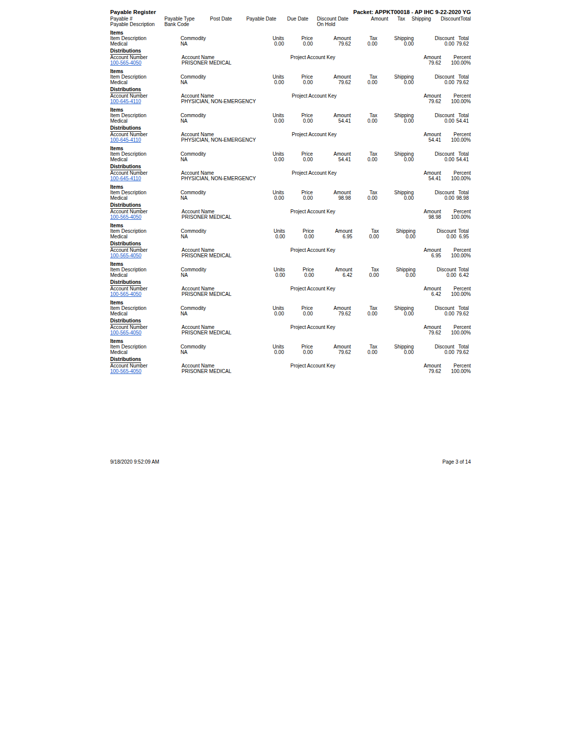Payable Register
Packet: APPKT00018 - AP IHC 9-22-2020 YG
| Payable # | Payable Type | Post Date | Payable Date | Due Date | Discount Date | Amount | Tax | Shipping | Discount | Total |
| Payable Description | Bank Code | On Hold |
Items
| Item Description | Commodity | Units | Price | Amount | Tax | Shipping | Discount | Total |
| Medical | NA | 0.00 | 0.00 | 79.62 | 0.00 | 0.00 | 0.00 | 79.62 |
Distributions
| Account Number | Account Name | Project Account Key | Amount | Percent |
| 100-565-4050 | PRISONER MEDICAL | | 79.62 | 100.00% |
Items
| Item Description | Commodity | Units | Price | Amount | Tax | Shipping | Discount | Total |
| Medical | NA | 0.00 | 0.00 | 79.62 | 0.00 | 0.00 | 0.00 | 79.62 |
Distributions
| Account Number | Account Name | Project Account Key | Amount | Percent |
| 100-645-4110 | PHYSICIAN, NON-EMERGENCY | | 79.62 | 100.00% |
Items
| Item Description | Commodity | Units | Price | Amount | Tax | Shipping | Discount | Total |
| Medical | NA | 0.00 | 0.00 | 54.41 | 0.00 | 0.00 | 0.00 | 54.41 |
Distributions
| Account Number | Account Name | Project Account Key | Amount | Percent |
| 100-645-4110 | PHYSICIAN, NON-EMERGENCY | | 54.41 | 100.00% |
Items
| Item Description | Commodity | Units | Price | Amount | Tax | Shipping | Discount | Total |
| Medical | NA | 0.00 | 0.00 | 54.41 | 0.00 | 0.00 | 0.00 | 54.41 |
Distributions
| Account Number | Account Name | Project Account Key | Amount | Percent |
| 100-645-4110 | PHYSICIAN, NON-EMERGENCY | | 54.41 | 100.00% |
Items
| Item Description | Commodity | Units | Price | Amount | Tax | Shipping | Discount | Total |
| Medical | NA | 0.00 | 0.00 | 98.98 | 0.00 | 0.00 | 0.00 | 98.98 |
Distributions
| Account Number | Account Name | Project Account Key | Amount | Percent |
| 100-565-4050 | PRISONER MEDICAL | | 98.98 | 100.00% |
Items
| Item Description | Commodity | Units | Price | Amount | Tax | Shipping | Discount | Total |
| Medical | NA | 0.00 | 0.00 | 6.95 | 0.00 | 0.00 | 0.00 | 6.95 |
Distributions
| Account Number | Account Name | Project Account Key | Amount | Percent |
| 100-565-4050 | PRISONER MEDICAL | | 6.95 | 100.00% |
Items
| Item Description | Commodity | Units | Price | Amount | Tax | Shipping | Discount | Total |
| Medical | NA | 0.00 | 0.00 | 6.42 | 0.00 | 0.00 | 0.00 | 6.42 |
Distributions
| Account Number | Account Name | Project Account Key | Amount | Percent |
| 100-565-4050 | PRISONER MEDICAL | | 6.42 | 100.00% |
Items
| Item Description | Commodity | Units | Price | Amount | Tax | Shipping | Discount | Total |
| Medical | NA | 0.00 | 0.00 | 79.62 | 0.00 | 0.00 | 0.00 | 79.62 |
Distributions
| Account Number | Account Name | Project Account Key | Amount | Percent |
| 100-565-4050 | PRISONER MEDICAL | | 79.62 | 100.00% |
Items
| Item Description | Commodity | Units | Price | Amount | Tax | Shipping | Discount | Total |
| Medical | NA | 0.00 | 0.00 | 79.62 | 0.00 | 0.00 | 0.00 | 79.62 |
Distributions
| Account Number | Account Name | Project Account Key | Amount | Percent |
| 100-565-4050 | PRISONER MEDICAL | | 79.62 | 100.00% |
9/18/2020 9:52:09 AM
Page 3 of 14